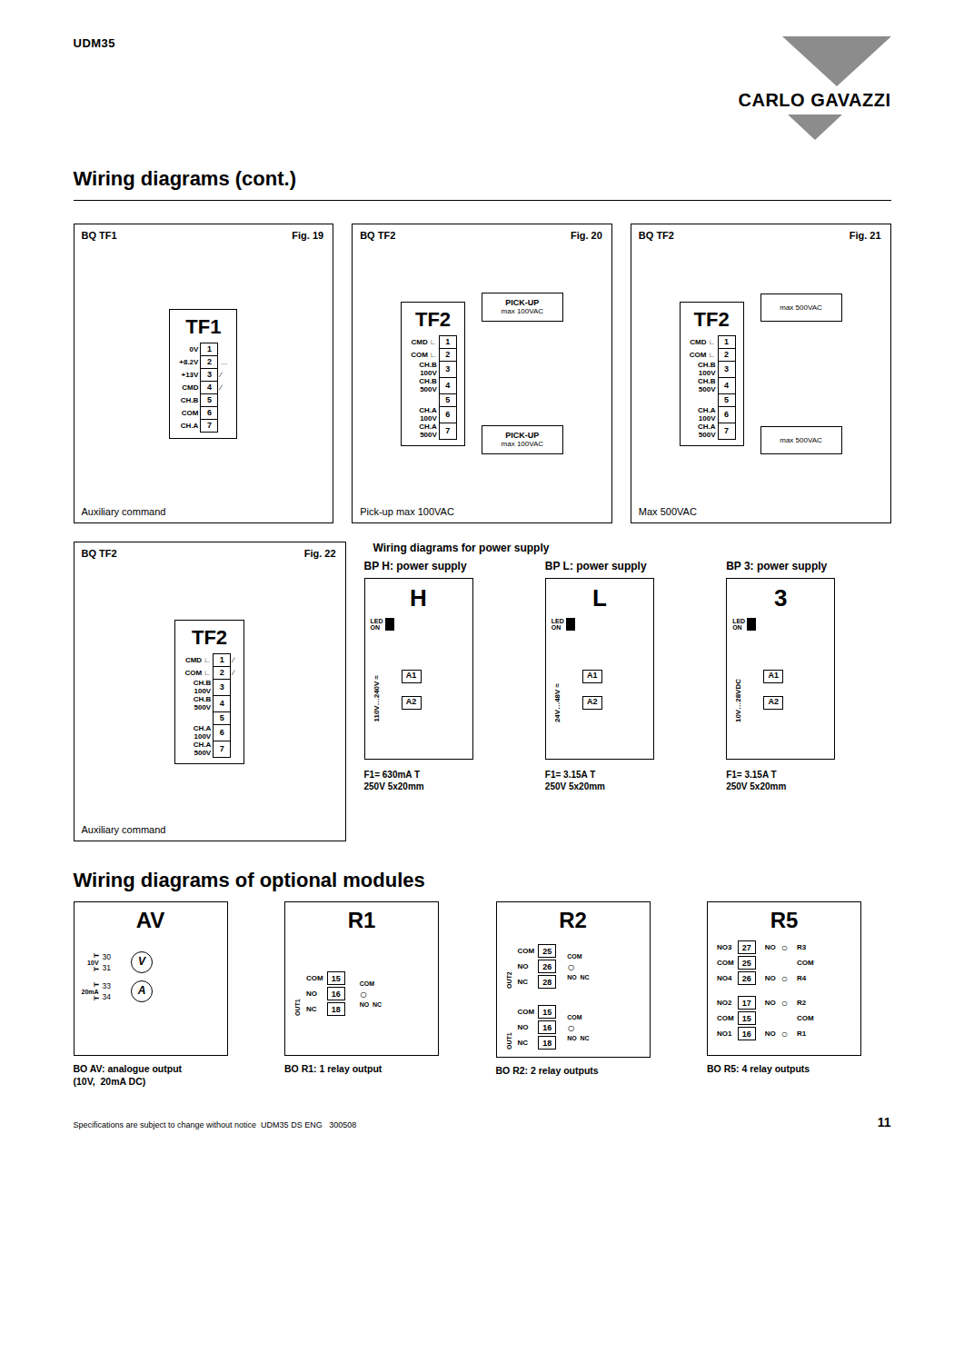UDM35
CARLO GAVAZZI
Wiring diagrams (cont.)
BQ TF1
Fig. 19
TF1
| 0V | 1 | |
| +8.2V | 2 | … |
| +13V | 3 | ∕ |
| CMD | 4 | ∕ |
| CH.B | 5 | |
| COM | 6 | |
| CH.A | 7 | |
Auxiliary command
BQ TF2
Fig. 20
TF2
| CMD ∟ | 1 |
| COM ∟ | 2 |
| CH.B 100V | 3 |
| CH.B 500V | 4 |
| | 5 |
| CH.A 100V | 6 |
| CH.A 500V | 7 |
PICK-UP
max 100VAC
PICK-UP
max 100VAC
Pick-up max 100VAC
BQ TF2
Fig. 21
TF2
| CMD ∟ | 1 |
| COM ∟ | 2 |
| CH.B 100V | 3 |
| CH.B 500V | 4 |
| | 5 |
| CH.A 100V | 6 |
| CH.A 500V | 7 |
max 500VAC
max 500VAC
Max 500VAC
BQ TF2
Fig. 22
TF2
| CMD ∟ | 1 | ∕ |
| COM ∟ | 2 | ∕ |
| CH.B 100V | 3 | |
| CH.B 500V | 4 | |
| | 5 | |
| CH.A 100V | 6 | |
| CH.A 500V | 7 | |
Auxiliary command
Wiring diagrams for power supply
BP H: power supply
H
LED
ON
110V…240V ≈
A1
A2
F1= 630mA T
250V 5x20mm
BP L: power supply
L
LED
ON
24V…48V ≈
A1
A2
F1= 3.15A T
250V 5x20mm
BP 3: power supply
3
LED
ON
10V…28VDC
A1
A2
F1= 3.15A T
250V 5x20mm
Wiring diagrams of optional modules
AV
| ⊢ 10V ⊢ | 30 31 | V |
| ⊢ 20mA ⊢ | 33 34 | A |
BO AV: analogue output
(10V, 20mA DC)
R1
| OUT1 | COM | 15 | COM ○ NO NC |
| NO | 16 |
| NC | 18 |
BO R1: 1 relay output
R2
| OUT2 | COM | 25 | COM ○ NO NC |
| NO | 26 |
| NC | 28 |
| OUT1 | COM | 15 | COM ○ NO NC |
| NO | 16 |
| NC | 18 |
BO R2: 2 relay outputs
R5
| NO3 | 27 | NO | ○ | R3 |
| COM | 25 | | | COM |
| NO4 | 26 | NO | ○ | R4 |
| NO2 | 17 | NO | ○ | R2 |
| COM | 15 | | | COM |
| NO1 | 16 | NO | ○ | R1 |
BO R5: 4 relay outputs
Specifications are subject to change without notice UDM35 DS ENG 300508
11